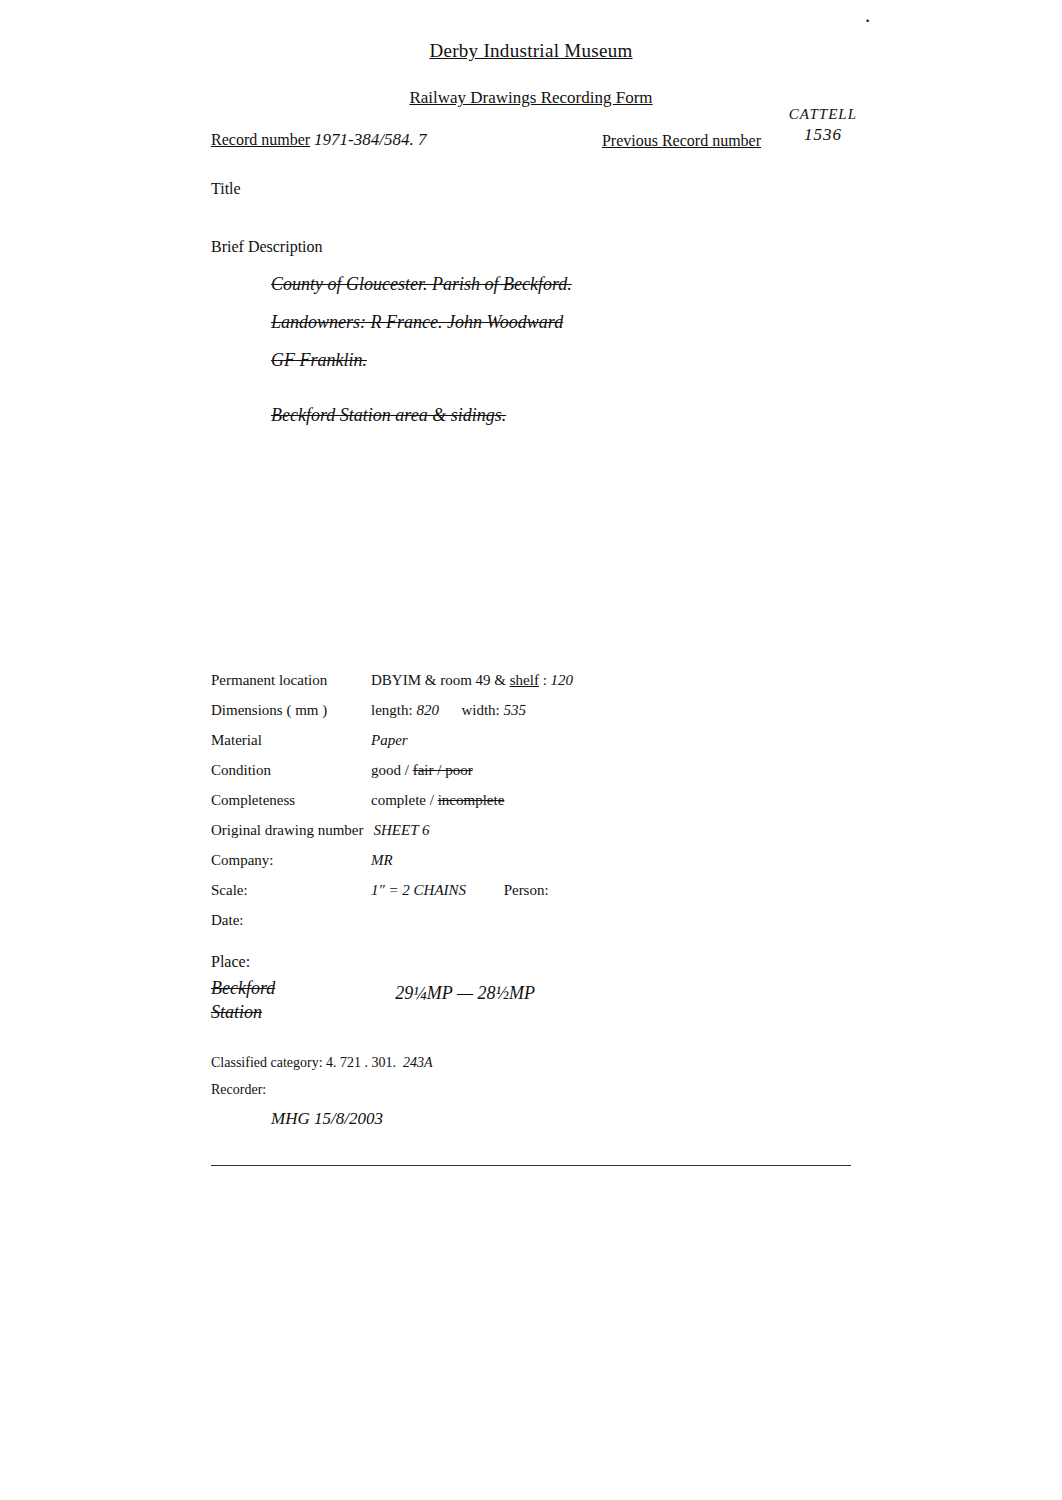·
Derby Industrial Museum
Railway Drawings Recording Form
Record number 1971-384/584. 7
Previous Record number CATTELL1536
Title
Brief Description
County of Gloucester. Parish of Beckford.
Landowners: R France. John Woodward
GF Franklin.
Beckford Station area & sidings.
Permanent location DBYIM & room 49 & shelf : 120
Dimensions ( mm ) length: 820 width: 535
Material Paper
Condition good / fair / poor
Completeness complete / incomplete
Original drawing number SHEET 6
Company: MR
Scale: 1″ = 2 CHAINS Person:
Date:
Place:
Beckford
Station
29¼MP — 28½MP
Classified category: 4. 721 . 301. 243A
Recorder:
MHG 15/8/2003